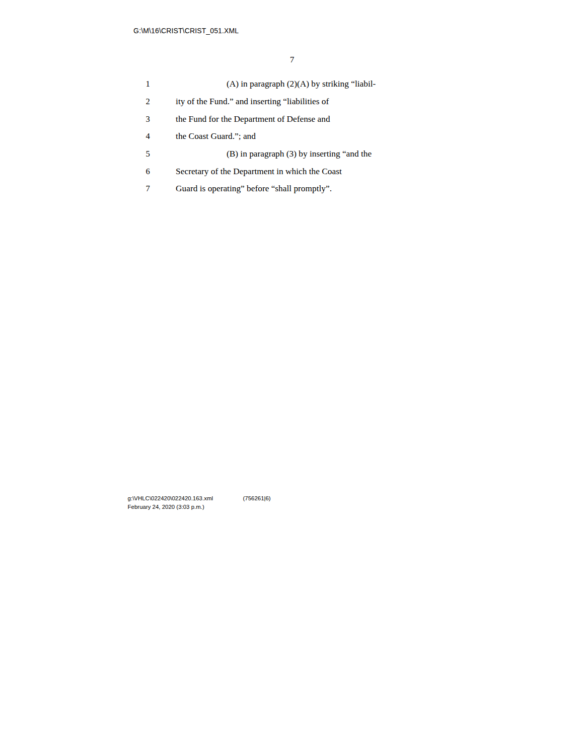G:\M\16\CRIST\CRIST_051.XML
7
| 1 | (A) in paragraph (2)(A) by striking “liabil- |
| 2 | ity of the Fund.” and inserting “liabilities of |
| 3 | the Fund for the Department of Defense and |
| 4 | the Coast Guard.”; and |
| 5 | (B) in paragraph (3) by inserting “and the |
| 6 | Secretary of the Department in which the Coast |
| 7 | Guard is operating” before “shall promptly”. |
g:\VHLC\022420\022420.163.xml (756261|6)
February 24, 2020 (3:03 p.m.)